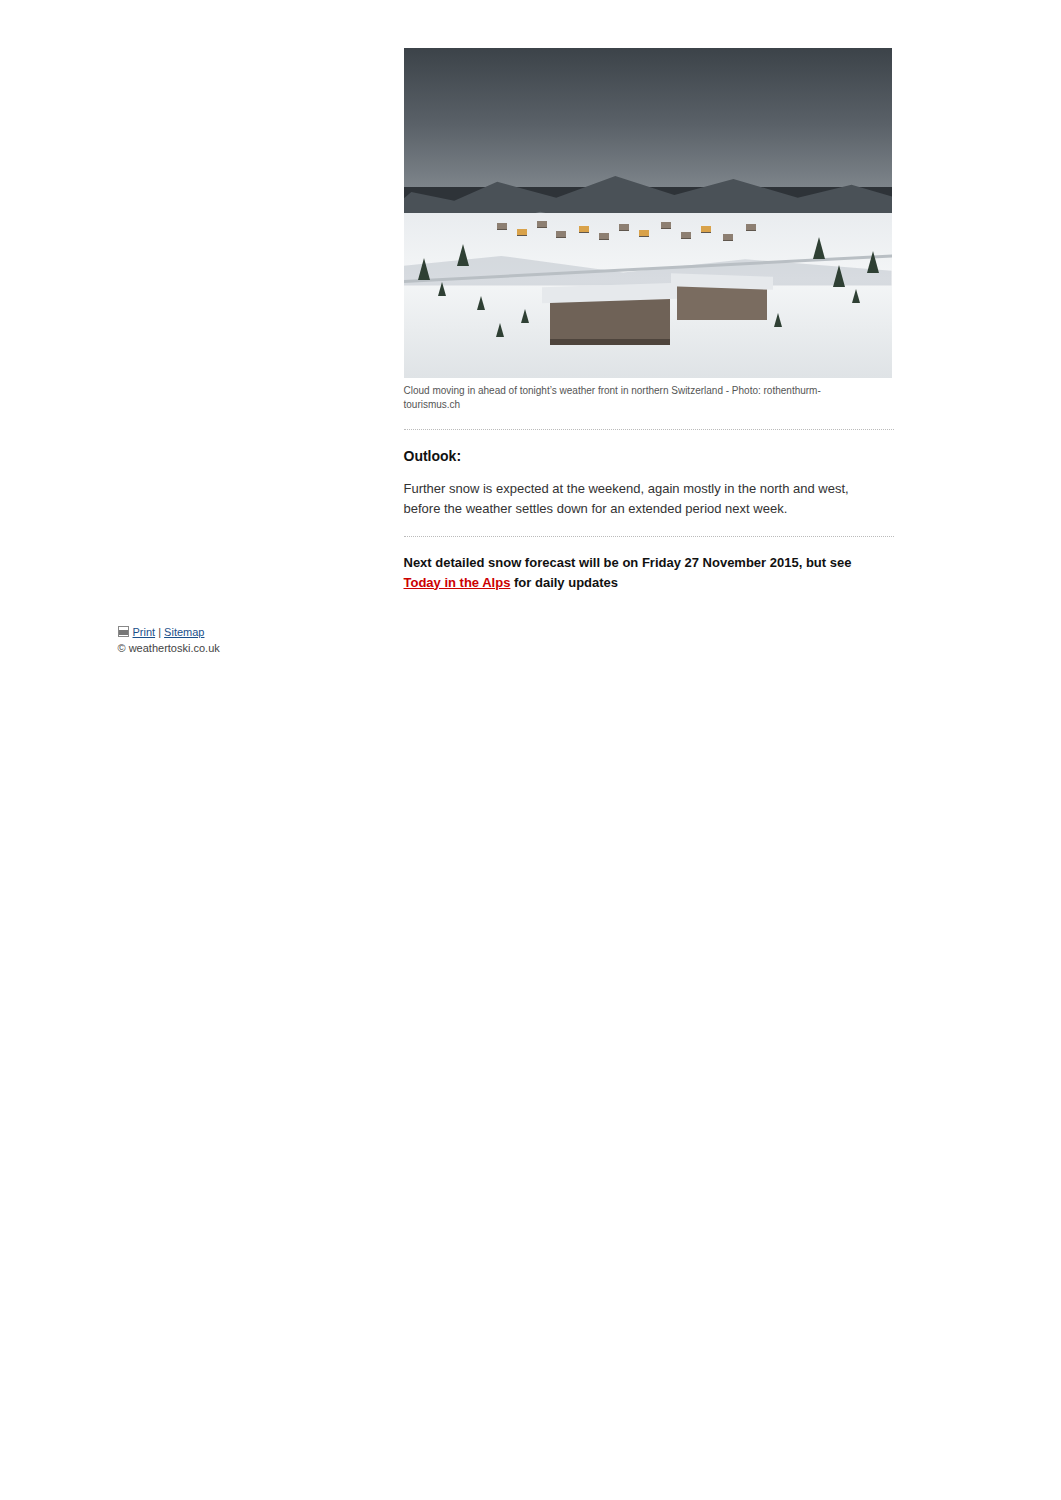Cloud moving in ahead of tonight’s weather front in northern Switzerland - Photo: rothenthurm-tourismus.ch
Outlook:
Further snow is expected at the weekend, again mostly in the north and west, before the weather settles down for an extended period next week.
Next detailed snow forecast will be on Friday 27 November 2015, but see Today in the Alps for daily updates
Print | Sitemap
© weathertoski.co.uk